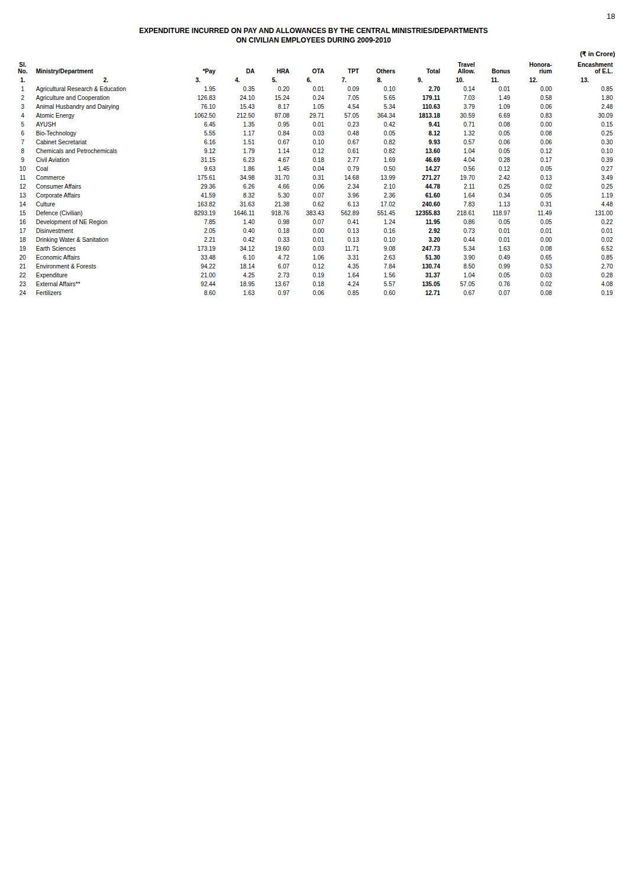18
EXPENDITURE INCURRED ON PAY AND ALLOWANCES BY THE CENTRAL MINISTRIES/DEPARTMENTS
ON CIVILIAN EMPLOYEES DURING 2009-2010
(₹ in Crore)
| Sl. No. | Ministry/Department | *Pay | DA | HRA | OTA | TPT | Others | Total | Travel Allow. | Bonus | Honora- rium | Encashment of E.L. |
| --- | --- | --- | --- | --- | --- | --- | --- | --- | --- | --- | --- | --- |
| 1. | 2. | 3. | 4. | 5. | 6. | 7. | 8. | 9. | 10. | 11. | 12. | 13. |
| 1 | Agricultural Research & Education | 1.95 | 0.35 | 0.20 | 0.01 | 0.09 | 0.10 | 2.70 | 0.14 | 0.01 | 0.00 | 0.85 |
| 2 | Agriculture and Cooperation | 126.83 | 24.10 | 15.24 | 0.24 | 7.05 | 5.65 | 179.11 | 7.03 | 1.49 | 0.58 | 1.80 |
| 3 | Animal Husbandry and Dairying | 76.10 | 15.43 | 8.17 | 1.05 | 4.54 | 5.34 | 110.63 | 3.79 | 1.09 | 0.06 | 2.48 |
| 4 | Atomic Energy | 1062.50 | 212.50 | 87.08 | 29.71 | 57.05 | 364.34 | 1813.18 | 30.59 | 6.69 | 0.83 | 30.09 |
| 5 | AYUSH | 6.45 | 1.35 | 0.95 | 0.01 | 0.23 | 0.42 | 9.41 | 0.71 | 0.08 | 0.00 | 0.15 |
| 6 | Bio-Technology | 5.55 | 1.17 | 0.84 | 0.03 | 0.48 | 0.05 | 8.12 | 1.32 | 0.05 | 0.08 | 0.25 |
| 7 | Cabinet Secretariat | 6.16 | 1.51 | 0.67 | 0.10 | 0.67 | 0.82 | 9.93 | 0.57 | 0.06 | 0.06 | 0.30 |
| 8 | Chemicals and Petrochemicals | 9.12 | 1.79 | 1.14 | 0.12 | 0.61 | 0.82 | 13.60 | 1.04 | 0.05 | 0.12 | 0.10 |
| 9 | Civil Aviation | 31.15 | 6.23 | 4.67 | 0.18 | 2.77 | 1.69 | 46.69 | 4.04 | 0.28 | 0.17 | 0.39 |
| 10 | Coal | 9.63 | 1.86 | 1.45 | 0.04 | 0.79 | 0.50 | 14.27 | 0.56 | 0.12 | 0.05 | 0.27 |
| 11 | Commerce | 175.61 | 34.98 | 31.70 | 0.31 | 14.68 | 13.99 | 271.27 | 19.70 | 2.42 | 0.13 | 3.49 |
| 12 | Consumer Affairs | 29.36 | 6.26 | 4.66 | 0.06 | 2.34 | 2.10 | 44.78 | 2.11 | 0.25 | 0.02 | 0.25 |
| 13 | Corporate Affairs | 41.59 | 8.32 | 5.30 | 0.07 | 3.96 | 2.36 | 61.60 | 1.64 | 0.34 | 0.05 | 1.19 |
| 14 | Culture | 163.82 | 31.63 | 21.38 | 0.62 | 6.13 | 17.02 | 240.60 | 7.83 | 1.13 | 0.31 | 4.48 |
| 15 | Defence (Civilian) | 8293.19 | 1646.11 | 918.76 | 383.43 | 562.89 | 551.45 | 12355.83 | 218.61 | 118.97 | 11.49 | 131.00 |
| 16 | Development of NE Region | 7.85 | 1.40 | 0.98 | 0.07 | 0.41 | 1.24 | 11.95 | 0.86 | 0.05 | 0.05 | 0.22 |
| 17 | Disinvestment | 2.05 | 0.40 | 0.18 | 0.00 | 0.13 | 0.16 | 2.92 | 0.73 | 0.01 | 0.01 | 0.01 |
| 18 | Drinking Water & Sanitation | 2.21 | 0.42 | 0.33 | 0.01 | 0.13 | 0.10 | 3.20 | 0.44 | 0.01 | 0.00 | 0.02 |
| 19 | Earth Sciences | 173.19 | 34.12 | 19.60 | 0.03 | 11.71 | 9.08 | 247.73 | 5.34 | 1.63 | 0.08 | 6.52 |
| 20 | Economic Affairs | 33.48 | 6.10 | 4.72 | 1.06 | 3.31 | 2.63 | 51.30 | 3.90 | 0.49 | 0.65 | 0.85 |
| 21 | Environment & Forests | 94.22 | 18.14 | 6.07 | 0.12 | 4.35 | 7.84 | 130.74 | 8.50 | 0.99 | 0.53 | 2.70 |
| 22 | Expenditure | 21.00 | 4.25 | 2.73 | 0.19 | 1.64 | 1.56 | 31.37 | 1.04 | 0.05 | 0.03 | 0.28 |
| 23 | External Affairs** | 92.44 | 18.95 | 13.67 | 0.18 | 4.24 | 5.57 | 135.05 | 57.05 | 0.76 | 0.02 | 4.08 |
| 24 | Fertilizers | 8.60 | 1.63 | 0.97 | 0.06 | 0.85 | 0.60 | 12.71 | 0.67 | 0.07 | 0.08 | 0.19 |